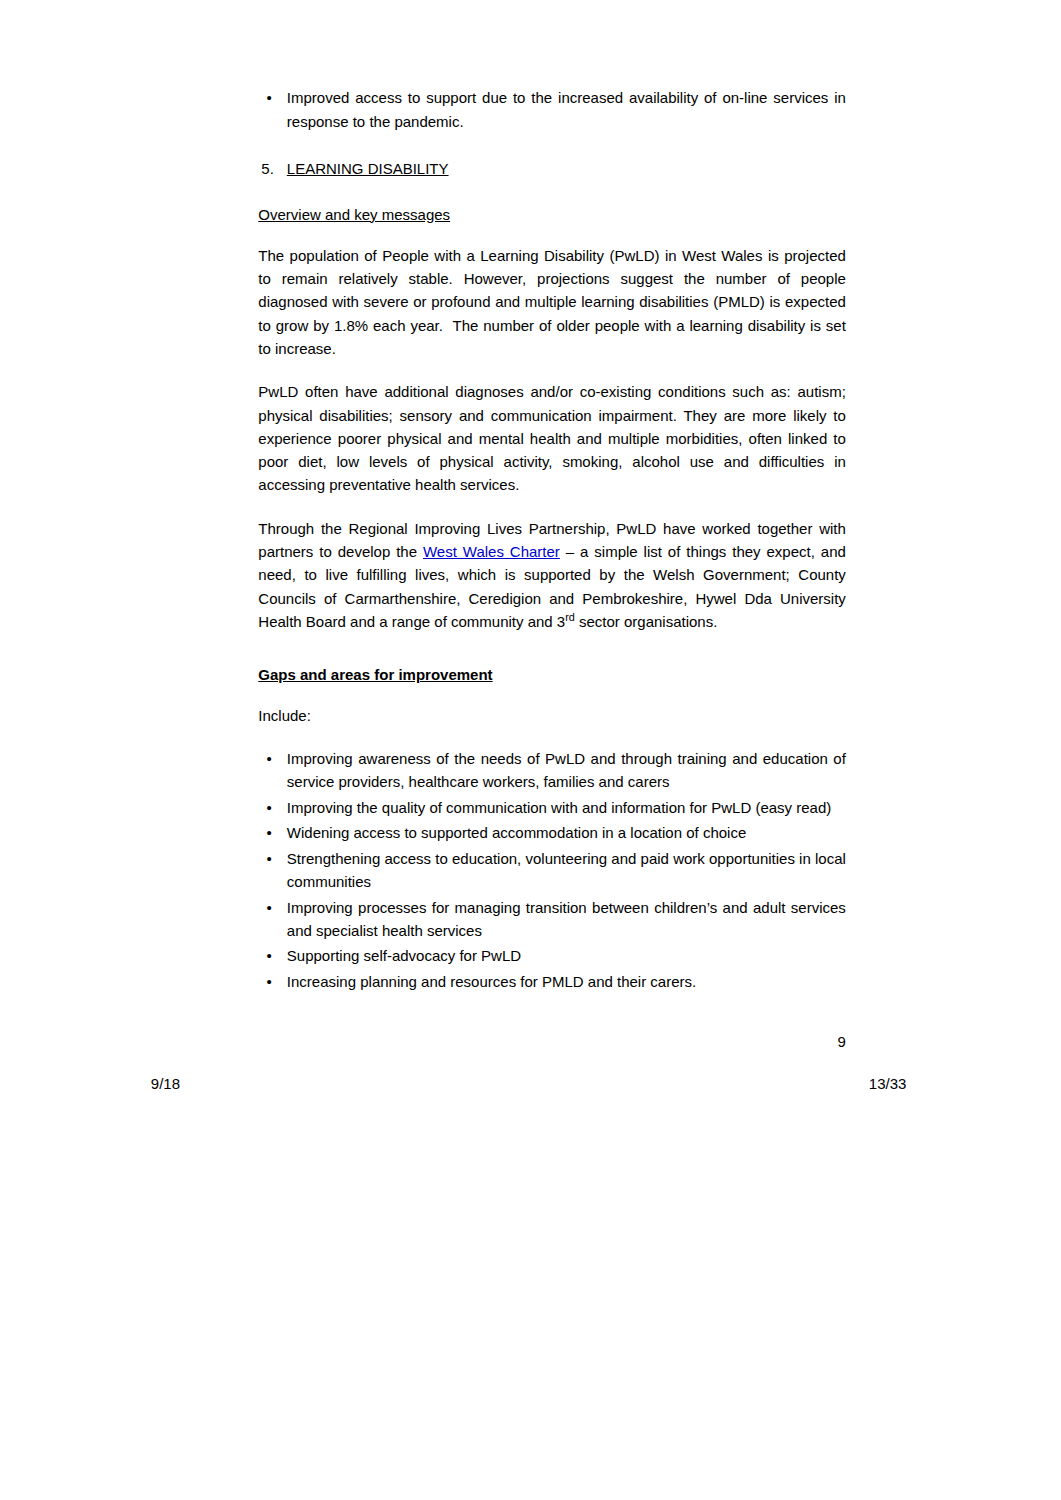Improved access to support due to the increased availability of on-line services in response to the pandemic.
LEARNING DISABILITY
Overview and key messages
The population of People with a Learning Disability (PwLD) in West Wales is projected to remain relatively stable. However, projections suggest the number of people diagnosed with severe or profound and multiple learning disabilities (PMLD) is expected to grow by 1.8% each year. The number of older people with a learning disability is set to increase.
PwLD often have additional diagnoses and/or co-existing conditions such as: autism; physical disabilities; sensory and communication impairment. They are more likely to experience poorer physical and mental health and multiple morbidities, often linked to poor diet, low levels of physical activity, smoking, alcohol use and difficulties in accessing preventative health services.
Through the Regional Improving Lives Partnership, PwLD have worked together with partners to develop the West Wales Charter – a simple list of things they expect, and need, to live fulfilling lives, which is supported by the Welsh Government; County Councils of Carmarthenshire, Ceredigion and Pembrokeshire, Hywel Dda University Health Board and a range of community and 3rd sector organisations.
Gaps and areas for improvement
Include:
Improving awareness of the needs of PwLD and through training and education of service providers, healthcare workers, families and carers
Improving the quality of communication with and information for PwLD (easy read)
Widening access to supported accommodation in a location of choice
Strengthening access to education, volunteering and paid work opportunities in local communities
Improving processes for managing transition between children’s and adult services and specialist health services
Supporting self-advocacy for PwLD
Increasing planning and resources for PMLD and their carers.
9
9/18
13/33